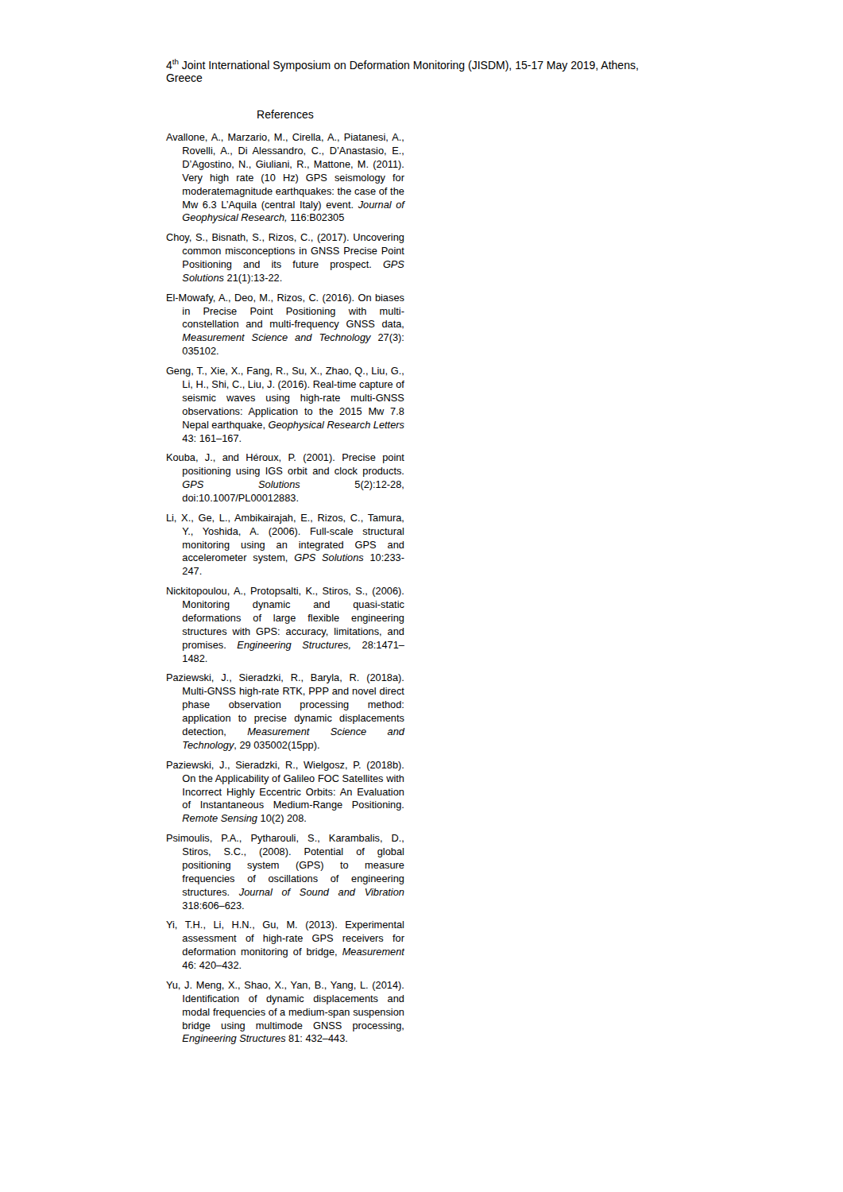4th Joint International Symposium on Deformation Monitoring (JISDM), 15-17 May 2019, Athens, Greece
References
Avallone, A., Marzario, M., Cirella, A., Piatanesi, A., Rovelli, A., Di Alessandro, C., D’Anastasio, E., D’Agostino, N., Giuliani, R., Mattone, M. (2011). Very high rate (10 Hz) GPS seismology for moderatemagnitude earthquakes: the case of the Mw 6.3 L’Aquila (central Italy) event. Journal of Geophysical Research, 116:B02305
Choy, S., Bisnath, S., Rizos, C., (2017). Uncovering common misconceptions in GNSS Precise Point Positioning and its future prospect. GPS Solutions 21(1):13-22.
El-Mowafy, A., Deo, M., Rizos, C. (2016). On biases in Precise Point Positioning with multi-constellation and multi-frequency GNSS data, Measurement Science and Technology 27(3): 035102.
Geng, T., Xie, X., Fang, R., Su, X., Zhao, Q., Liu, G., Li, H., Shi, C., Liu, J. (2016). Real-time capture of seismic waves using high-rate multi-GNSS observations: Application to the 2015 Mw 7.8 Nepal earthquake, Geophysical Research Letters 43: 161–167.
Kouba, J., and Héroux, P. (2001). Precise point positioning using IGS orbit and clock products. GPS Solutions 5(2):12-28, doi:10.1007/PL00012883.
Li, X., Ge, L., Ambikairajah, E., Rizos, C., Tamura, Y., Yoshida, A. (2006). Full-scale structural monitoring using an integrated GPS and accelerometer system, GPS Solutions 10:233-247.
Nickitopoulou, A., Protopsalti, K., Stiros, S., (2006). Monitoring dynamic and quasi-static deformations of large flexible engineering structures with GPS: accuracy, limitations, and promises. Engineering Structures, 28:1471–1482.
Paziewski, J., Sieradzki, R., Baryla, R. (2018a). Multi-GNSS high-rate RTK, PPP and novel direct phase observation processing method: application to precise dynamic displacements detection, Measurement Science and Technology, 29 035002(15pp).
Paziewski, J., Sieradzki, R., Wielgosz, P. (2018b). On the Applicability of Galileo FOC Satellites with Incorrect Highly Eccentric Orbits: An Evaluation of Instantaneous Medium-Range Positioning. Remote Sensing 10(2) 208.
Psimoulis, P.A., Pytharouli, S., Karambalis, D., Stiros, S.C., (2008). Potential of global positioning system (GPS) to measure frequencies of oscillations of engineering structures. Journal of Sound and Vibration 318:606–623.
Yi, T.H., Li, H.N., Gu, M. (2013). Experimental assessment of high-rate GPS receivers for deformation monitoring of bridge, Measurement 46: 420–432.
Yu, J. Meng, X., Shao, X., Yan, B., Yang, L. (2014). Identification of dynamic displacements and modal frequencies of a medium-span suspension bridge using multimode GNSS processing, Engineering Structures 81: 432–443.